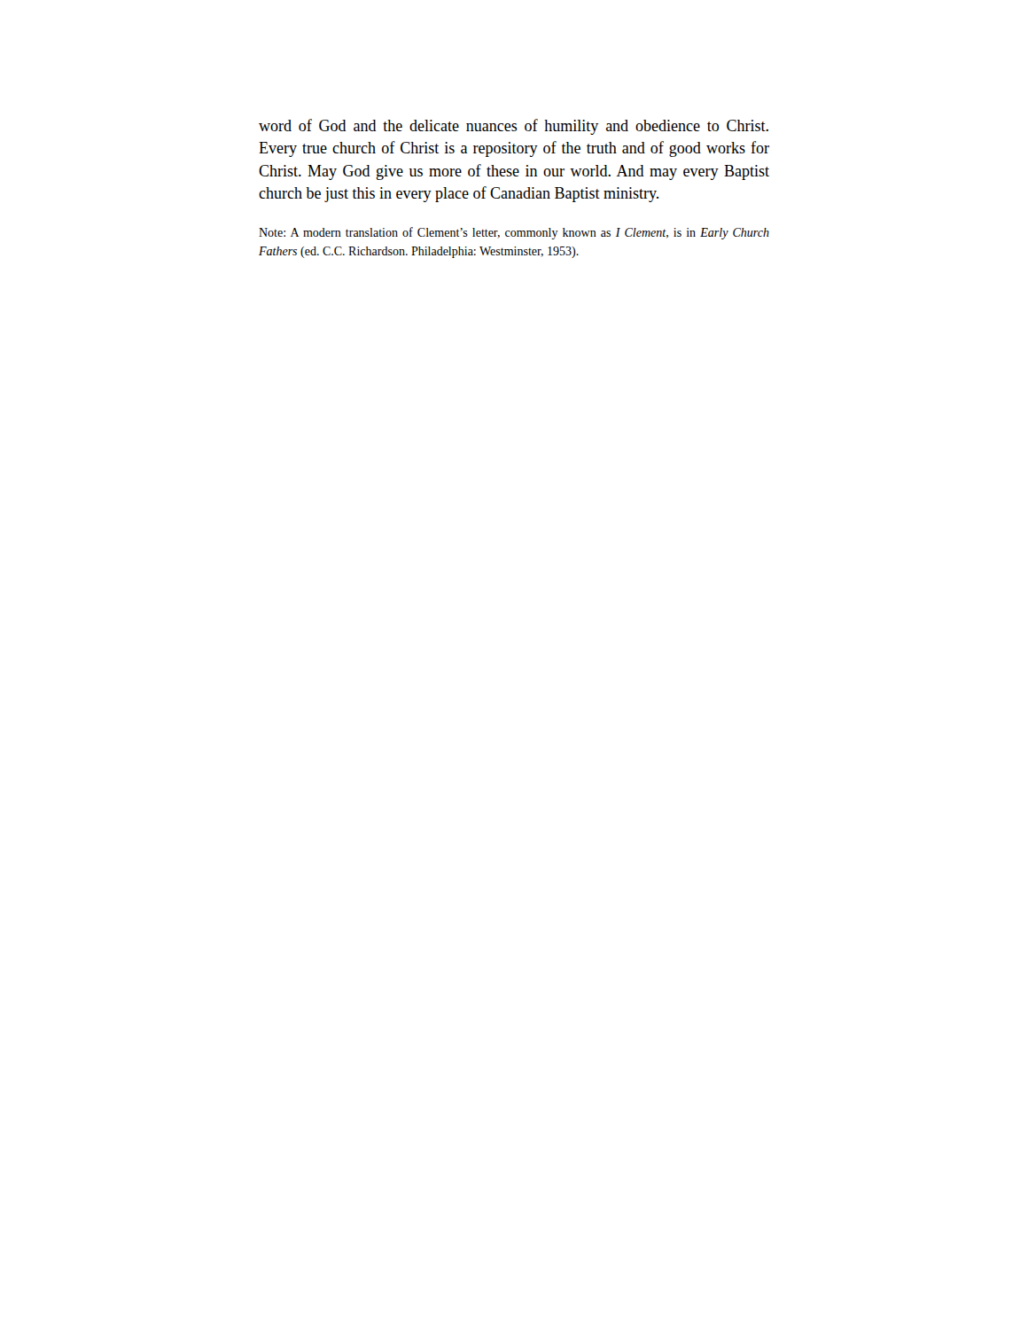word of God and the delicate nuances of humility and obedience to Christ. Every true church of Christ is a repository of the truth and of good works for Christ. May God give us more of these in our world. And may every Baptist church be just this in every place of Canadian Baptist ministry.
Note: A modern translation of Clement’s letter, commonly known as I Clement, is in Early Church Fathers (ed. C.C. Richardson. Philadelphia: Westminster, 1953).